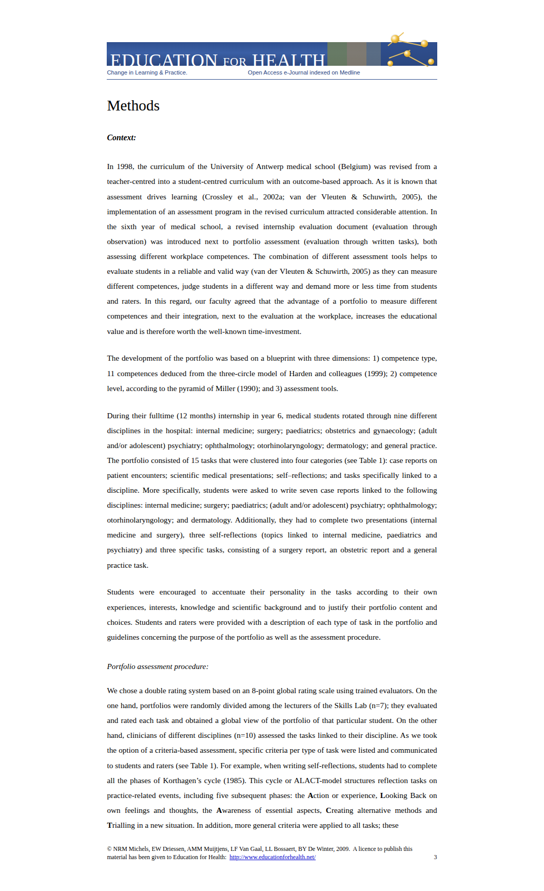EDUCATION FOR HEALTH
Change in Learning & Practice.
Open Access e-Journal indexed on Medline
Methods
Context:
In 1998, the curriculum of the University of Antwerp medical school (Belgium) was revised from a teacher-centred into a student-centred curriculum with an outcome-based approach. As it is known that assessment drives learning (Crossley et al., 2002a; van der Vleuten & Schuwirth, 2005), the implementation of an assessment program in the revised curriculum attracted considerable attention. In the sixth year of medical school, a revised internship evaluation document (evaluation through observation) was introduced next to portfolio assessment (evaluation through written tasks), both assessing different workplace competences. The combination of different assessment tools helps to evaluate students in a reliable and valid way (van der Vleuten & Schuwirth, 2005) as they can measure different competences, judge students in a different way and demand more or less time from students and raters. In this regard, our faculty agreed that the advantage of a portfolio to measure different competences and their integration, next to the evaluation at the workplace, increases the educational value and is therefore worth the well-known time-investment.
The development of the portfolio was based on a blueprint with three dimensions: 1) competence type, 11 competences deduced from the three-circle model of Harden and colleagues (1999); 2) competence level, according to the pyramid of Miller (1990); and 3) assessment tools.
During their fulltime (12 months) internship in year 6, medical students rotated through nine different disciplines in the hospital: internal medicine; surgery; paediatrics; obstetrics and gynaecology; (adult and/or adolescent) psychiatry; ophthalmology; otorhinolaryngology; dermatology; and general practice. The portfolio consisted of 15 tasks that were clustered into four categories (see Table 1): case reports on patient encounters; scientific medical presentations; self–reflections; and tasks specifically linked to a discipline. More specifically, students were asked to write seven case reports linked to the following disciplines: internal medicine; surgery; paediatrics; (adult and/or adolescent) psychiatry; ophthalmology; otorhinolaryngology; and dermatology. Additionally, they had to complete two presentations (internal medicine and surgery), three self-reflections (topics linked to internal medicine, paediatrics and psychiatry) and three specific tasks, consisting of a surgery report, an obstetric report and a general practice task.
Students were encouraged to accentuate their personality in the tasks according to their own experiences, interests, knowledge and scientific background and to justify their portfolio content and choices. Students and raters were provided with a description of each type of task in the portfolio and guidelines concerning the purpose of the portfolio as well as the assessment procedure.
Portfolio assessment procedure:
We chose a double rating system based on an 8-point global rating scale using trained evaluators. On the one hand, portfolios were randomly divided among the lecturers of the Skills Lab (n=7); they evaluated and rated each task and obtained a global view of the portfolio of that particular student. On the other hand, clinicians of different disciplines (n=10) assessed the tasks linked to their discipline. As we took the option of a criteria-based assessment, specific criteria per type of task were listed and communicated to students and raters (see Table 1). For example, when writing self-reflections, students had to complete all the phases of Korthagen’s cycle (1985). This cycle or ALACT-model structures reflection tasks on practice-related events, including five subsequent phases: the Action or experience, Looking Back on own feelings and thoughts, the Awareness of essential aspects, Creating alternative methods and Trialling in a new situation. In addition, more general criteria were applied to all tasks; these
© NRM Michels, EW Driessen, AMM Muijtjens, LF Van Gaal, LL Bossaert, BY De Winter, 2009. A licence to publish this material has been given to Education for Health: http://www.educationforhealth.net/
3